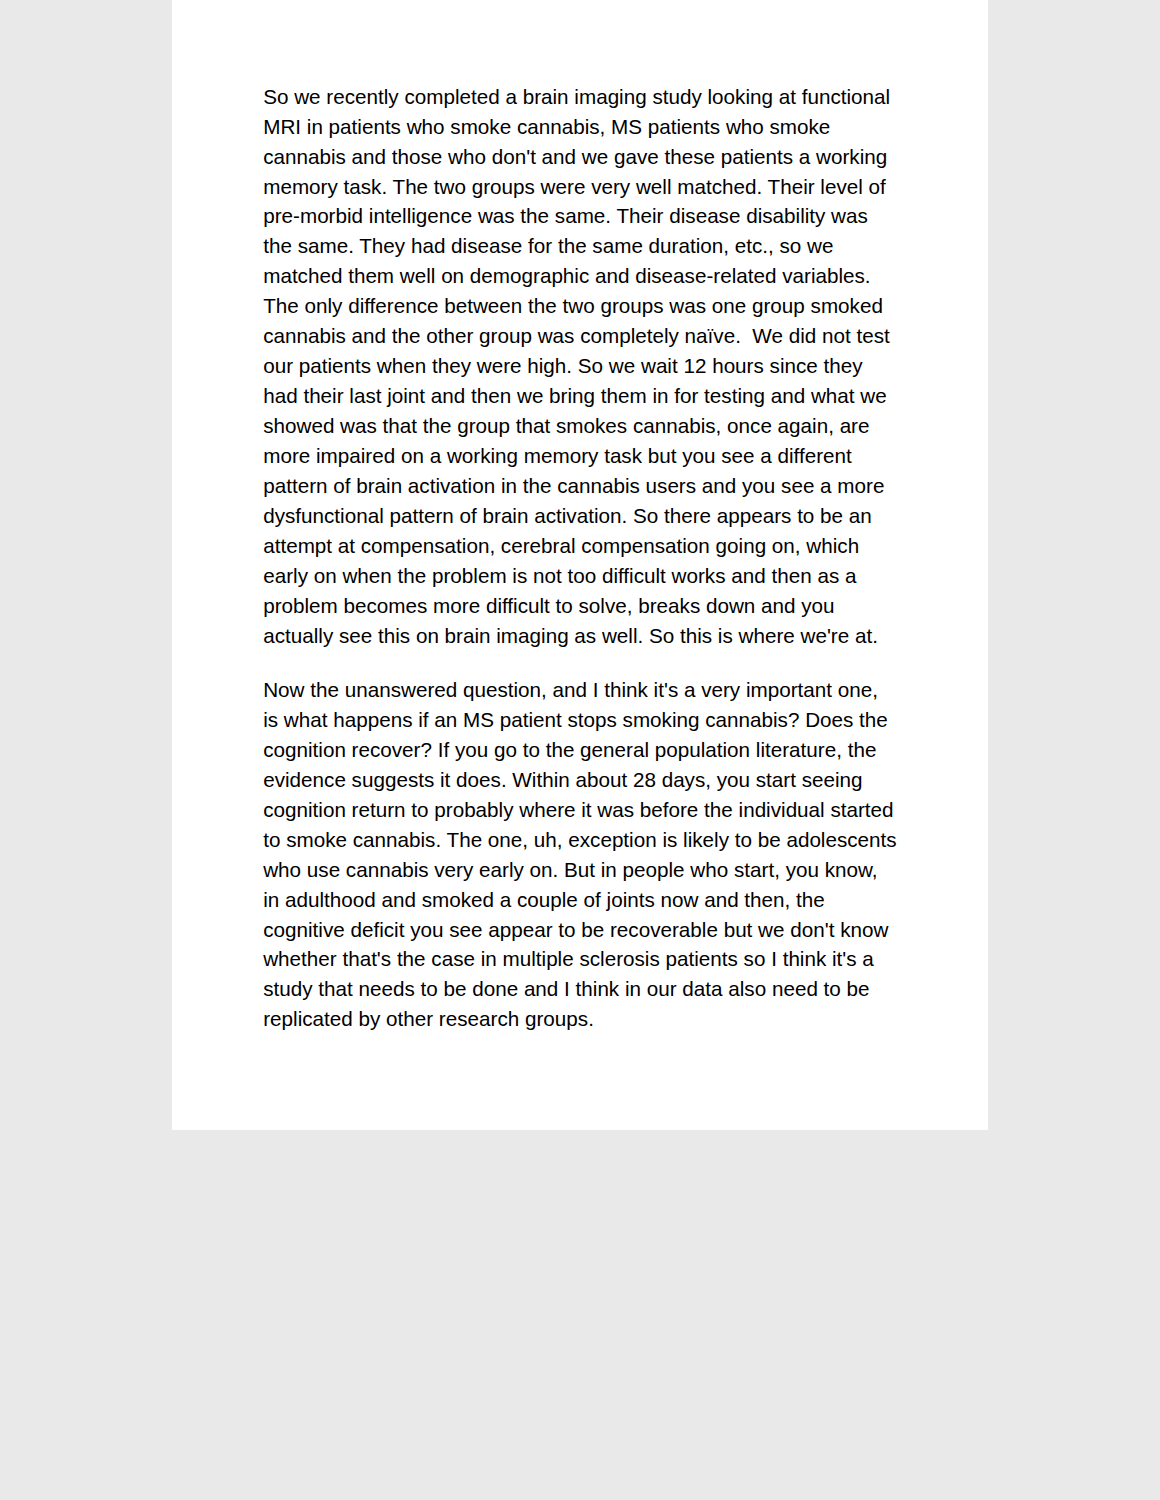So we recently completed a brain imaging study looking at functional MRI in patients who smoke cannabis, MS patients who smoke cannabis and those who don't and we gave these patients a working memory task. The two groups were very well matched. Their level of pre-morbid intelligence was the same. Their disease disability was the same. They had disease for the same duration, etc., so we matched them well on demographic and disease-related variables. The only difference between the two groups was one group smoked cannabis and the other group was completely naïve. We did not test our patients when they were high. So we wait 12 hours since they had their last joint and then we bring them in for testing and what we showed was that the group that smokes cannabis, once again, are more impaired on a working memory task but you see a different pattern of brain activation in the cannabis users and you see a more dysfunctional pattern of brain activation. So there appears to be an attempt at compensation, cerebral compensation going on, which early on when the problem is not too difficult works and then as a problem becomes more difficult to solve, breaks down and you actually see this on brain imaging as well. So this is where we're at.
Now the unanswered question, and I think it's a very important one, is what happens if an MS patient stops smoking cannabis? Does the cognition recover? If you go to the general population literature, the evidence suggests it does. Within about 28 days, you start seeing cognition return to probably where it was before the individual started to smoke cannabis. The one, uh, exception is likely to be adolescents who use cannabis very early on. But in people who start, you know, in adulthood and smoked a couple of joints now and then, the cognitive deficit you see appear to be recoverable but we don't know whether that's the case in multiple sclerosis patients so I think it's a study that needs to be done and I think in our data also need to be replicated by other research groups.